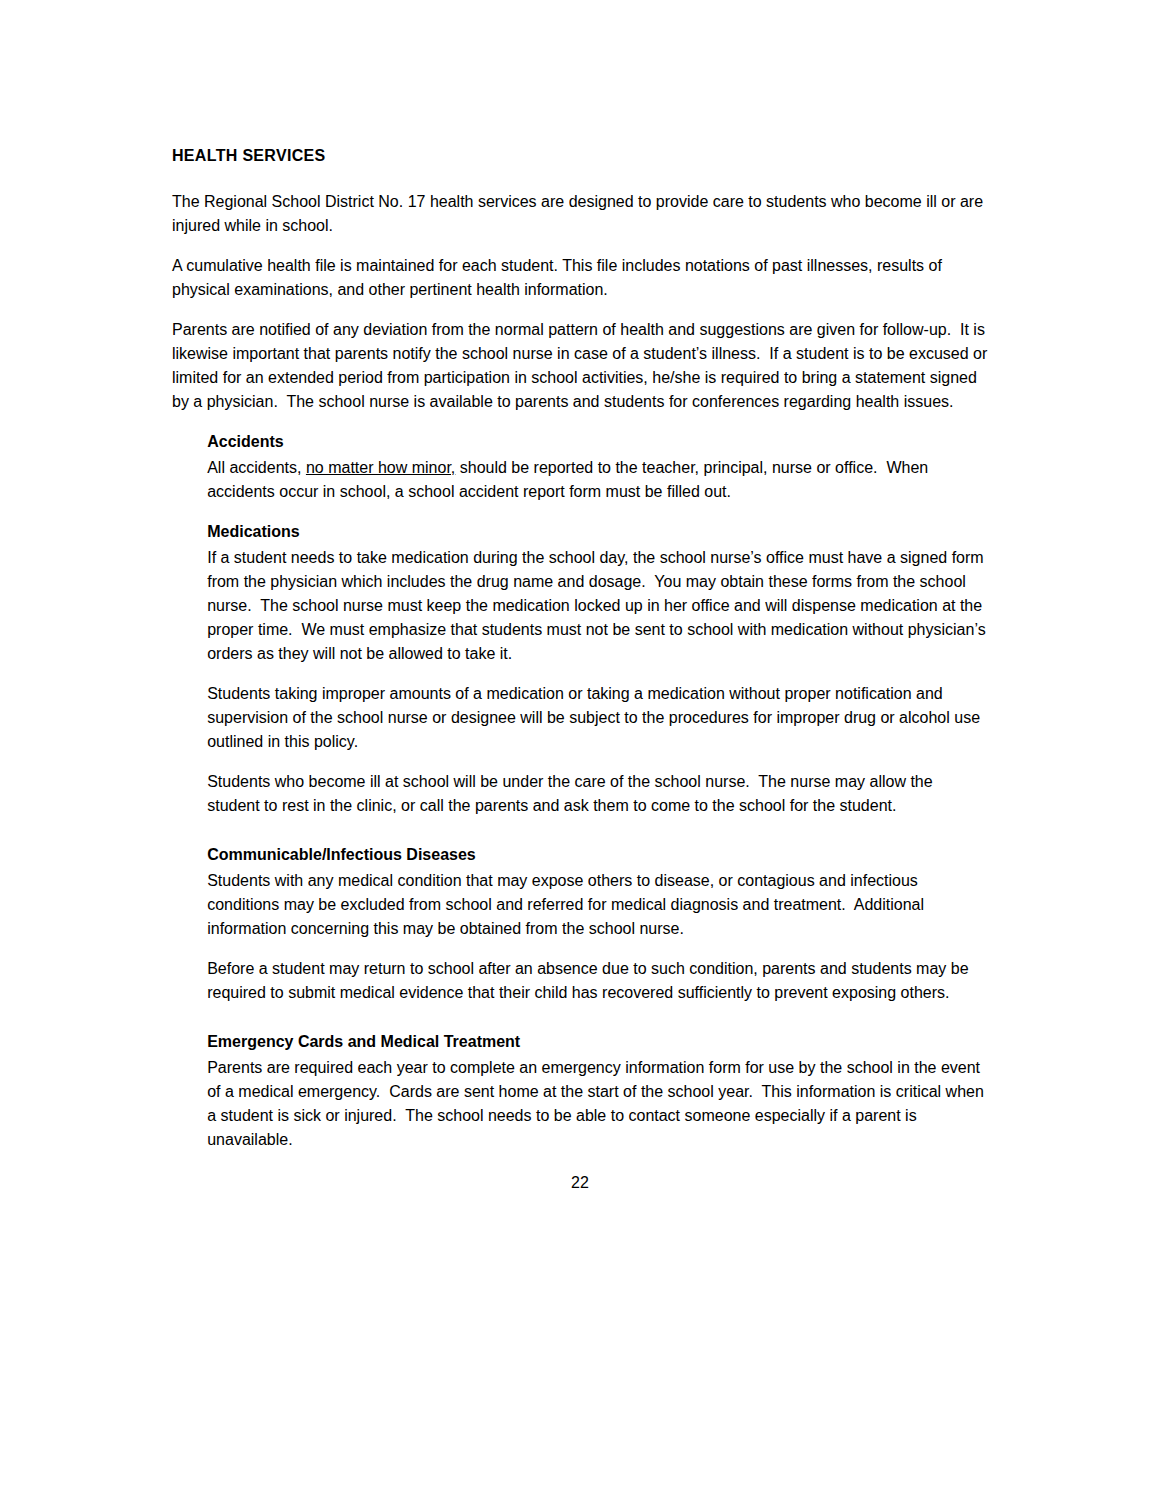HEALTH SERVICES
The Regional School District No. 17 health services are designed to provide care to students who become ill or are injured while in school.
A cumulative health file is maintained for each student. This file includes notations of past illnesses, results of physical examinations, and other pertinent health information.
Parents are notified of any deviation from the normal pattern of health and suggestions are given for follow-up. It is likewise important that parents notify the school nurse in case of a student’s illness. If a student is to be excused or limited for an extended period from participation in school activities, he/she is required to bring a statement signed by a physician. The school nurse is available to parents and students for conferences regarding health issues.
Accidents
All accidents, no matter how minor, should be reported to the teacher, principal, nurse or office. When accidents occur in school, a school accident report form must be filled out.
Medications
If a student needs to take medication during the school day, the school nurse’s office must have a signed form from the physician which includes the drug name and dosage. You may obtain these forms from the school nurse. The school nurse must keep the medication locked up in her office and will dispense medication at the proper time. We must emphasize that students must not be sent to school with medication without physician’s orders as they will not be allowed to take it.
Students taking improper amounts of a medication or taking a medication without proper notification and supervision of the school nurse or designee will be subject to the procedures for improper drug or alcohol use outlined in this policy.
Students who become ill at school will be under the care of the school nurse. The nurse may allow the student to rest in the clinic, or call the parents and ask them to come to the school for the student.
Communicable/Infectious Diseases
Students with any medical condition that may expose others to disease, or contagious and infectious conditions may be excluded from school and referred for medical diagnosis and treatment. Additional information concerning this may be obtained from the school nurse.
Before a student may return to school after an absence due to such condition, parents and students may be required to submit medical evidence that their child has recovered sufficiently to prevent exposing others.
Emergency Cards and Medical Treatment
Parents are required each year to complete an emergency information form for use by the school in the event of a medical emergency. Cards are sent home at the start of the school year. This information is critical when a student is sick or injured. The school needs to be able to contact someone especially if a parent is unavailable.
22